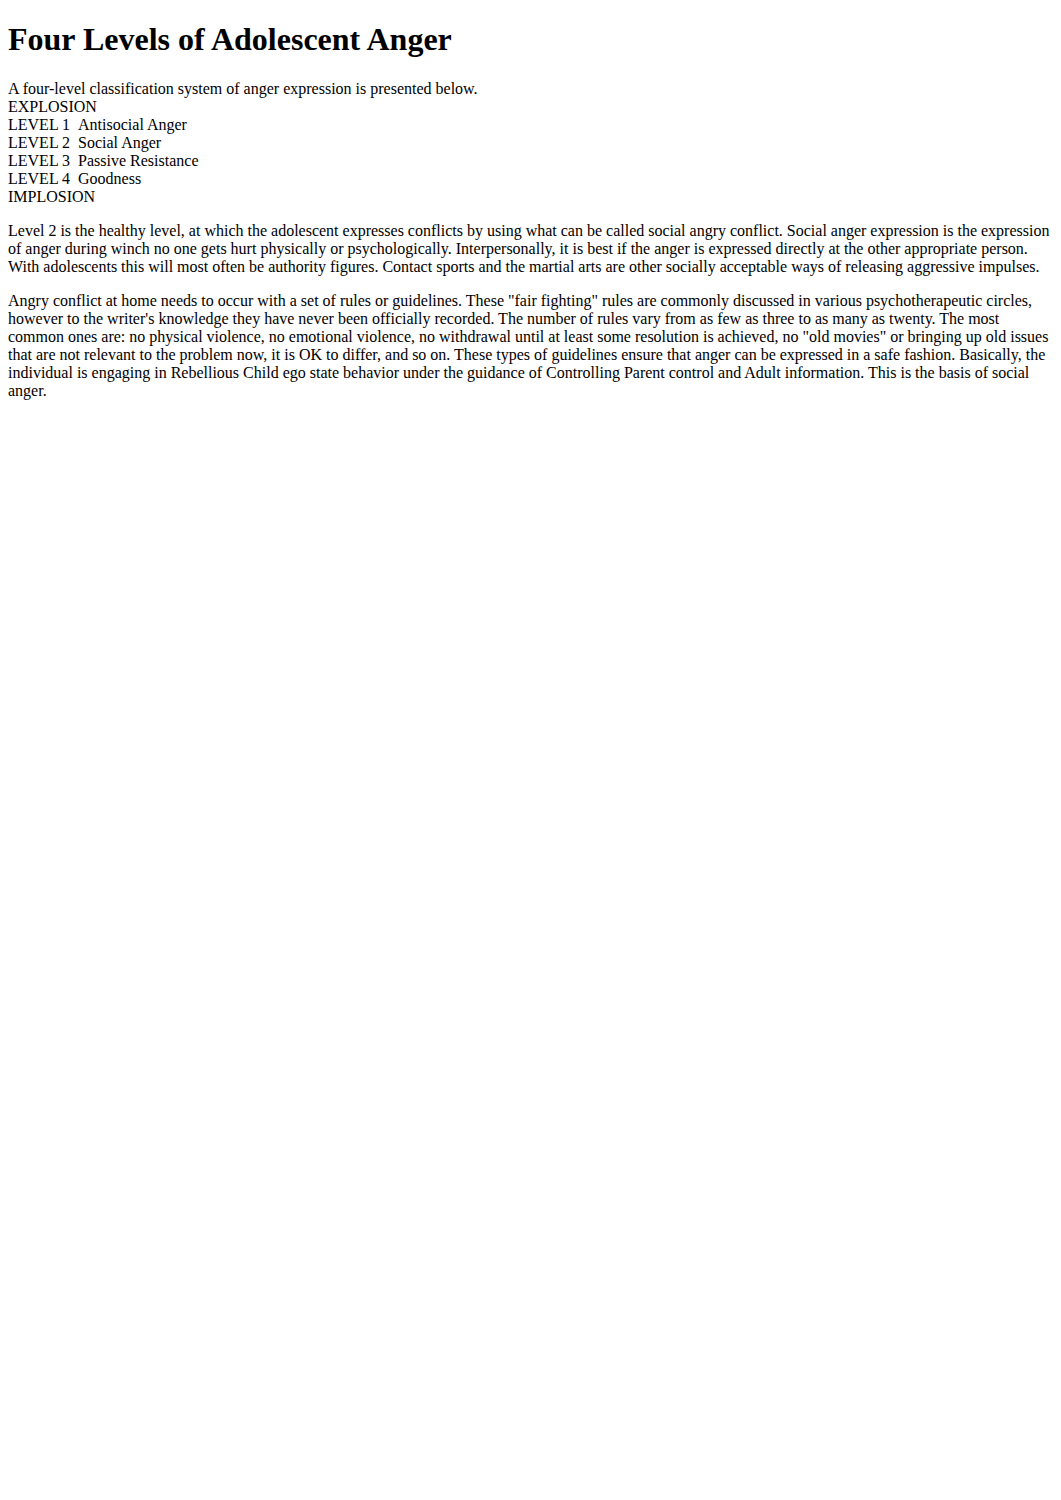Four Levels of Adolescent Anger
A four-level classification system of anger expression is presented below.
EXPLOSION
LEVEL 1 Antisocial Anger
LEVEL 2 Social Anger
LEVEL 3 Passive Resistance
LEVEL 4 Goodness
IMPLOSION
Level 2 is the healthy level, at which the adolescent expresses conflicts by using what can be called social angry conflict. Social anger expression is the expression of anger during winch no one gets hurt physically or psychologically. Interpersonally, it is best if the anger is expressed directly at the other appropriate person. With adolescents this will most often be authority figures. Contact sports and the martial arts are other socially acceptable ways of releasing aggressive impulses.
Angry conflict at home needs to occur with a set of rules or guidelines. These "fair fighting" rules are commonly discussed in various psychotherapeutic circles, however to the writer's knowledge they have never been officially recorded. The number of rules vary from as few as three to as many as twenty. The most common ones are: no physical violence, no emotional violence, no withdrawal until at least some resolution is achieved, no "old movies" or bringing up old issues that are not relevant to the problem now, it is OK to differ, and so on. These types of guidelines ensure that anger can be expressed in a safe fashion. Basically, the individual is engaging in Rebellious Child ego state behavior under the guidance of Controlling Parent control and Adult information. This is the basis of social anger.